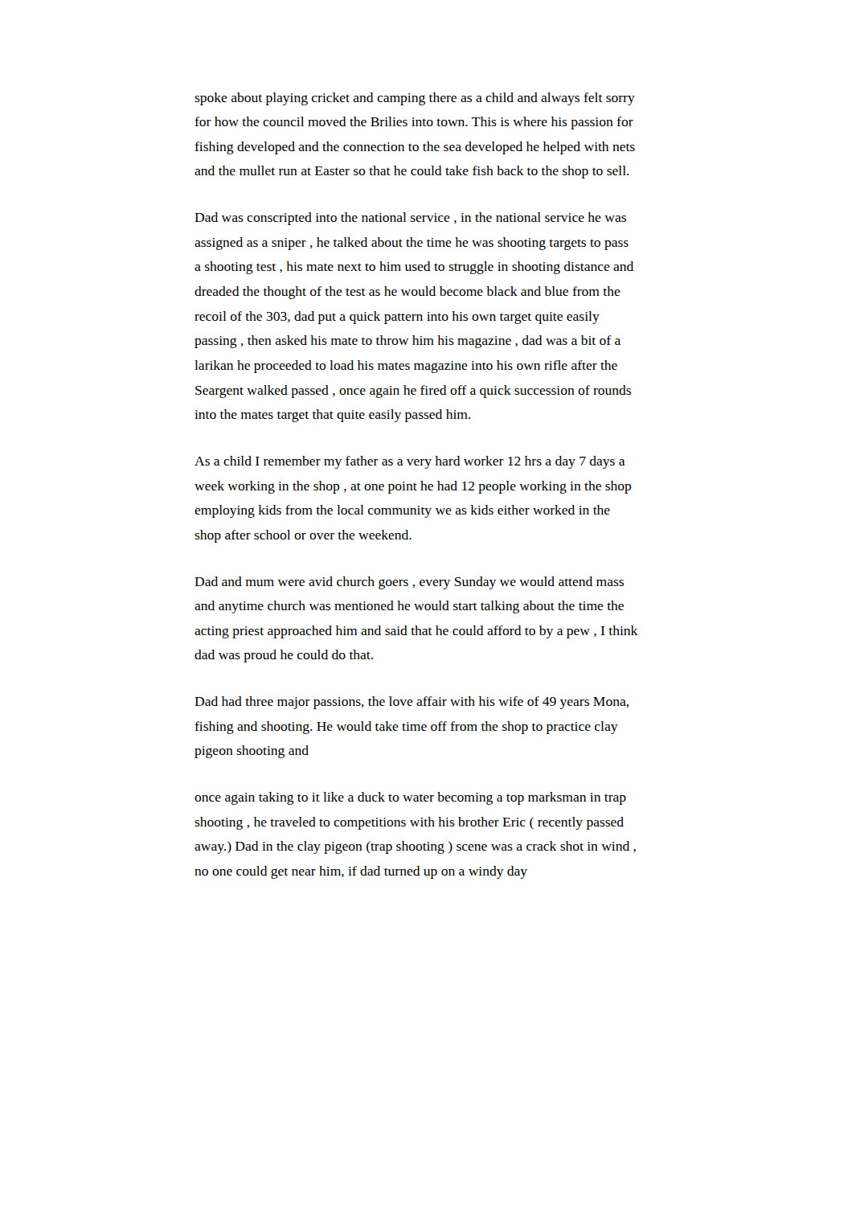spoke about playing cricket and camping there as a child and always felt sorry for how the council moved the Brilies into town. This is where his passion for fishing developed and the connection to the sea developed he helped with nets and the mullet run at Easter so that he could take fish back to the shop to sell.
Dad was conscripted into the national service , in the national service he was assigned as a sniper , he talked about the time he was shooting targets to pass a shooting test , his mate next to him used to struggle in shooting distance and dreaded the thought of the test as he would become black and blue from the recoil of the 303, dad put a quick pattern into his own target quite easily passing , then asked his mate to throw him his magazine , dad was a bit of a larikan he proceeded to load his mates magazine into his own rifle after the Seargent walked passed , once again he fired off a quick succession of rounds into the mates target that quite easily passed him.
As a child I remember my father as a very hard worker 12 hrs a day 7 days a week working in the shop , at one point he had 12 people working in the shop employing kids from the local community we as kids either worked in the shop after school or over the weekend.
Dad and mum were avid church goers , every Sunday we would attend mass and anytime church was mentioned he would start talking about the time the acting priest approached him and said that he could afford to by a pew , I think dad was proud he could do that.
Dad had three major passions, the love affair with his wife of 49 years Mona, fishing and shooting. He would take time off from the shop to practice clay pigeon shooting and
once again taking to it like a duck to water becoming a top marksman in trap shooting , he traveled to competitions with his brother Eric ( recently passed away.) Dad in the clay pigeon (trap shooting ) scene was a crack shot in wind , no one could get near him, if dad turned up on a windy day